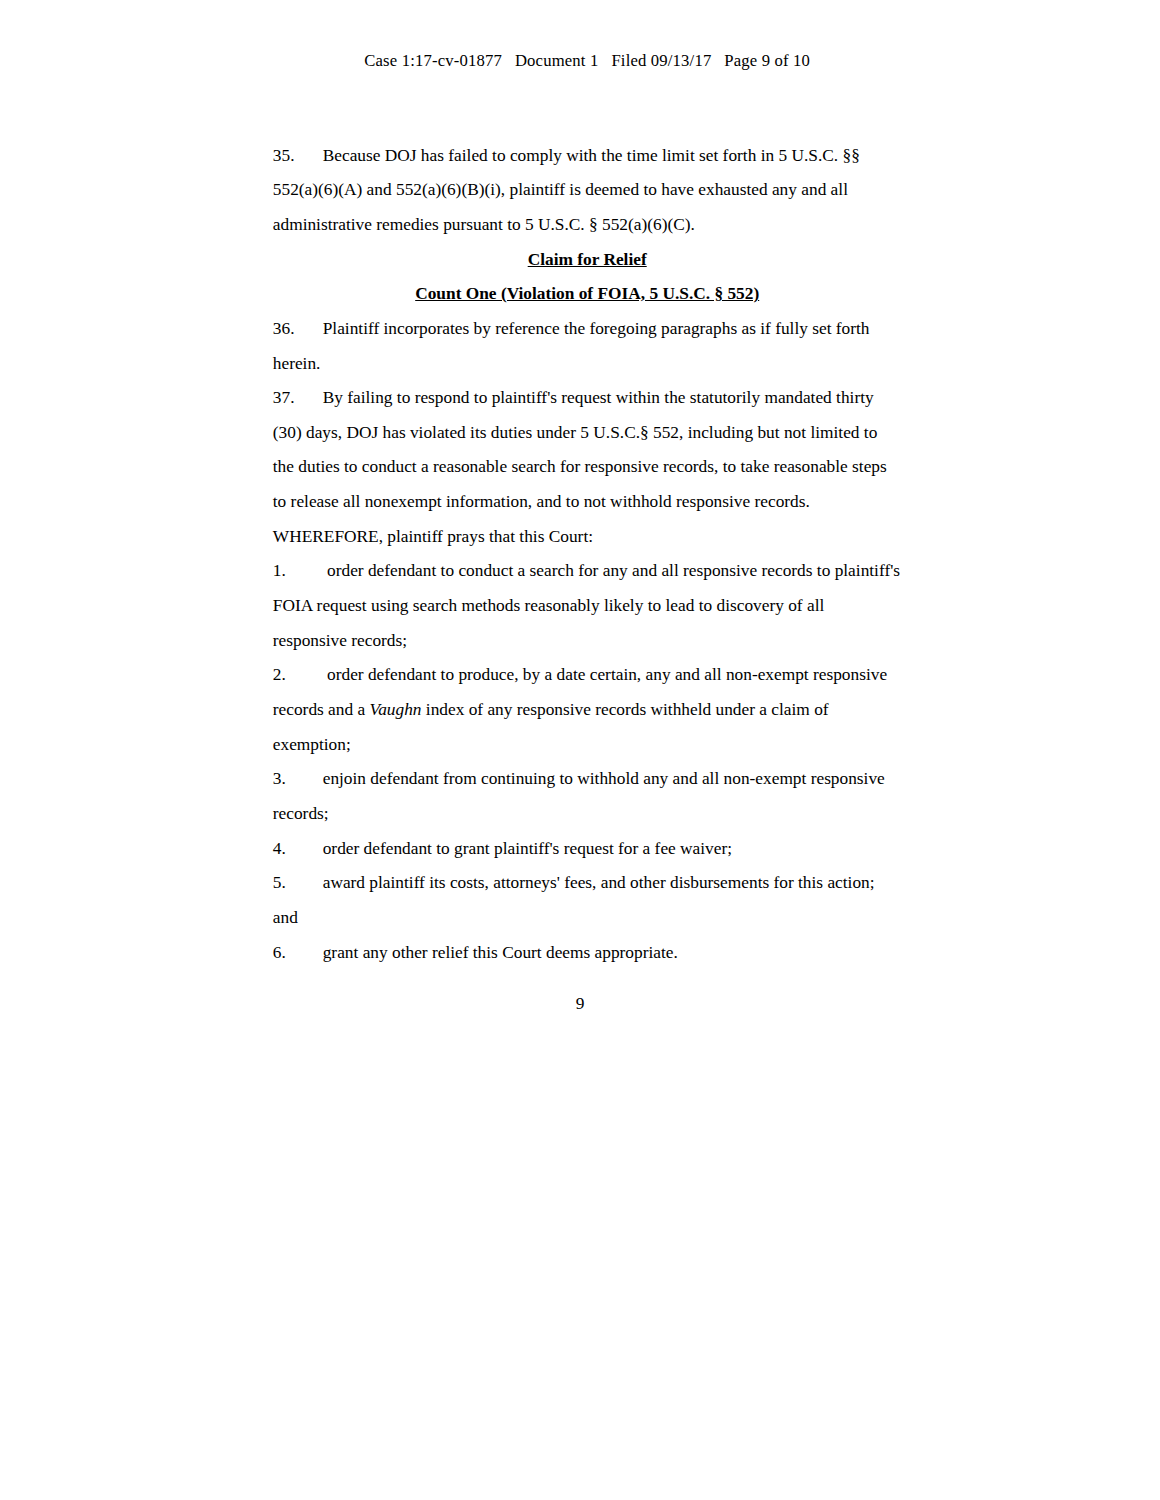Case 1:17-cv-01877 Document 1 Filed 09/13/17 Page 9 of 10
35. Because DOJ has failed to comply with the time limit set forth in 5 U.S.C. §§ 552(a)(6)(A) and 552(a)(6)(B)(i), plaintiff is deemed to have exhausted any and all administrative remedies pursuant to 5 U.S.C. § 552(a)(6)(C).
Claim for Relief
Count One (Violation of FOIA, 5 U.S.C. § 552)
36. Plaintiff incorporates by reference the foregoing paragraphs as if fully set forth herein.
37. By failing to respond to plaintiff's request within the statutorily mandated thirty (30) days, DOJ has violated its duties under 5 U.S.C.§ 552, including but not limited to the duties to conduct a reasonable search for responsive records, to take reasonable steps to release all nonexempt information, and to not withhold responsive records.
WHEREFORE, plaintiff prays that this Court:
1. order defendant to conduct a search for any and all responsive records to plaintiff's FOIA request using search methods reasonably likely to lead to discovery of all responsive records;
2. order defendant to produce, by a date certain, any and all non-exempt responsive records and a Vaughn index of any responsive records withheld under a claim of exemption;
3. enjoin defendant from continuing to withhold any and all non-exempt responsive records;
4. order defendant to grant plaintiff's request for a fee waiver;
5. award plaintiff its costs, attorneys' fees, and other disbursements for this action; and
6. grant any other relief this Court deems appropriate.
9